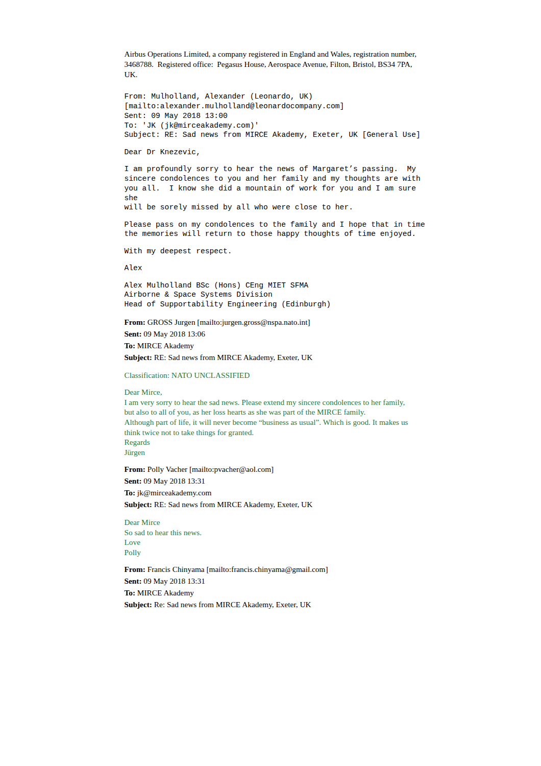Airbus Operations Limited, a company registered in England and Wales, registration number, 3468788. Registered office: Pegasus House, Aerospace Avenue, Filton, Bristol, BS34 7PA, UK.
From: Mulholland, Alexander (Leonardo, UK)
[mailto:alexander.mulholland@leonardocompany.com]
Sent: 09 May 2018 13:00
To: 'JK (jk@mirceakademy.com)'
Subject: RE: Sad news from MIRCE Akademy, Exeter, UK [General Use]
Dear Dr Knezevic,
I am profoundly sorry to hear the news of Margaret’s passing. My
sincere condolences to you and her family and my thoughts are with
you all. I know she did a mountain of work for you and I am sure she
will be sorely missed by all who were close to her.
Please pass on my condolences to the family and I hope that in time
the memories will return to those happy thoughts of time enjoyed.
With my deepest respect.
Alex
Alex Mulholland BSc (Hons) CEng MIET SFMA
Airborne & Space Systems Division
Head of Supportability Engineering (Edinburgh)
From: GROSS Jurgen [mailto:jurgen.gross@nspa.nato.int]
Sent: 09 May 2018 13:06
To: MIRCE Akademy
Subject: RE: Sad news from MIRCE Akademy, Exeter, UK
Classification: NATO UNCLASSIFIED
Dear Mirce,
I am very sorry to hear the sad news. Please extend my sincere condolences to her family,
but also to all of you, as her loss hearts as she was part of the MIRCE family.
Although part of life, it will never become “business as usual”. Which is good. It makes us
think twice not to take things for granted.
Regards
Jürgen
From: Polly Vacher [mailto:pvacher@aol.com]
Sent: 09 May 2018 13:31
To: jk@mirceakademy.com
Subject: RE: Sad news from MIRCE Akademy, Exeter, UK
Dear Mirce
So sad to hear this news.
Love
Polly
From: Francis Chinyama [mailto:francis.chinyama@gmail.com]
Sent: 09 May 2018 13:31
To: MIRCE Akademy
Subject: Re: Sad news from MIRCE Akademy, Exeter, UK